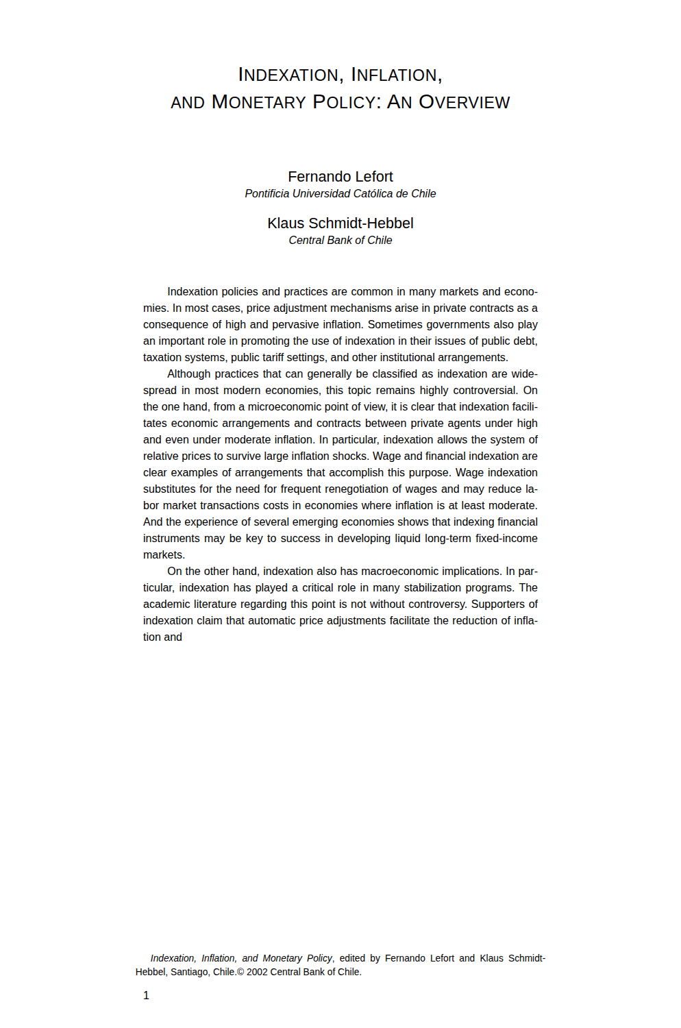INDEXATION, INFLATION,
AND MONETARY POLICY: AN OVERVIEW
Fernando Lefort
Pontificia Universidad Católica de Chile
Klaus Schmidt-Hebbel
Central Bank of Chile
Indexation policies and practices are common in many markets and economies. In most cases, price adjustment mechanisms arise in private contracts as a consequence of high and pervasive inflation. Sometimes governments also play an important role in promoting the use of indexation in their issues of public debt, taxation systems, public tariff settings, and other institutional arrangements.
Although practices that can generally be classified as indexation are widespread in most modern economies, this topic remains highly controversial. On the one hand, from a microeconomic point of view, it is clear that indexation facilitates economic arrangements and contracts between private agents under high and even under moderate inflation. In particular, indexation allows the system of relative prices to survive large inflation shocks. Wage and financial indexation are clear examples of arrangements that accomplish this purpose. Wage indexation substitutes for the need for frequent renegotiation of wages and may reduce labor market transactions costs in economies where inflation is at least moderate. And the experience of several emerging economies shows that indexing financial instruments may be key to success in developing liquid long-term fixed-income markets.
On the other hand, indexation also has macroeconomic implications. In particular, indexation has played a critical role in many stabilization programs. The academic literature regarding this point is not without controversy. Supporters of indexation claim that automatic price adjustments facilitate the reduction of inflation and
Indexation, Inflation, and Monetary Policy, edited by Fernando Lefort and Klaus Schmidt-Hebbel, Santiago, Chile.© 2002 Central Bank of Chile.
1